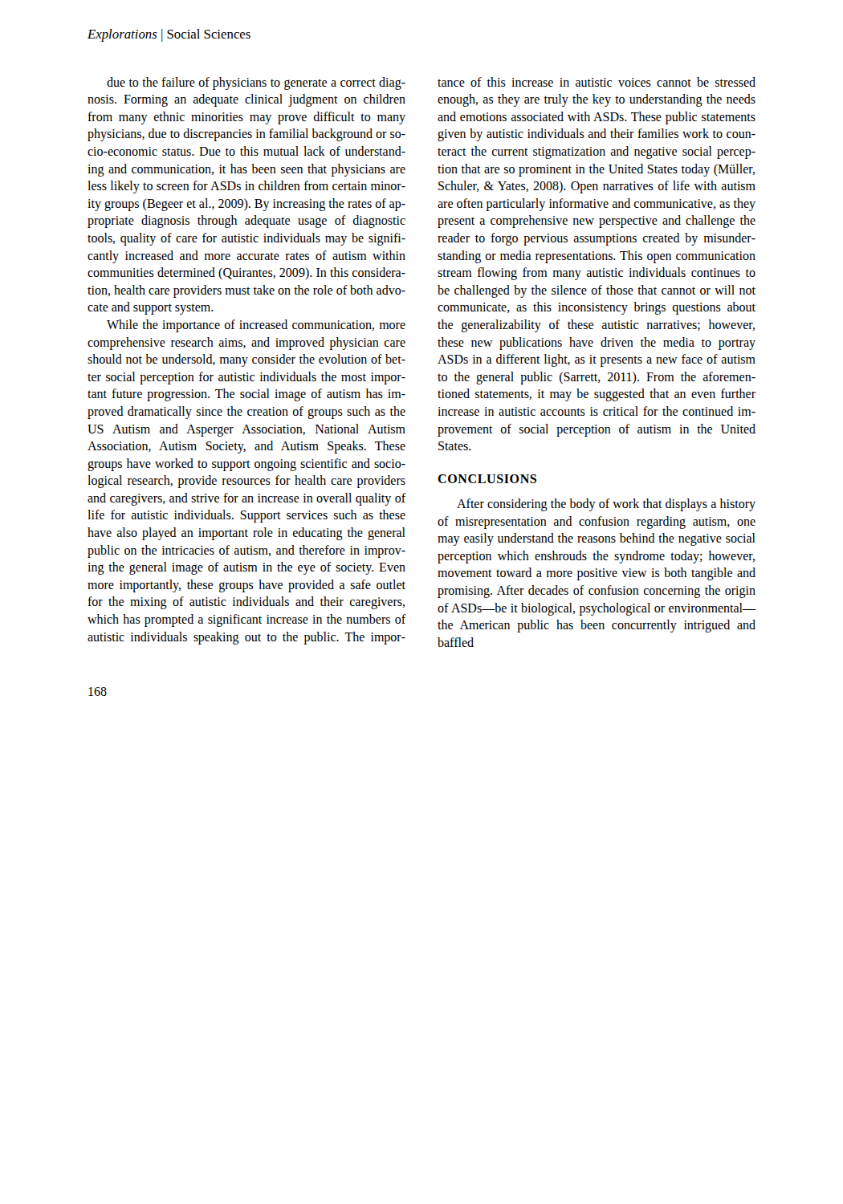Explorations | Social Sciences
due to the failure of physicians to generate a correct diagnosis. Forming an adequate clinical judgment on children from many ethnic minorities may prove difficult to many physicians, due to discrepancies in familial background or socio-economic status. Due to this mutual lack of understanding and communication, it has been seen that physicians are less likely to screen for ASDs in children from certain minority groups (Begeer et al., 2009). By increasing the rates of appropriate diagnosis through adequate usage of diagnostic tools, quality of care for autistic individuals may be significantly increased and more accurate rates of autism within communities determined (Quirantes, 2009). In this consideration, health care providers must take on the role of both advocate and support system.
While the importance of increased communication, more comprehensive research aims, and improved physician care should not be undersold, many consider the evolution of better social perception for autistic individuals the most important future progression. The social image of autism has improved dramatically since the creation of groups such as the US Autism and Asperger Association, National Autism Association, Autism Society, and Autism Speaks. These groups have worked to support ongoing scientific and sociological research, provide resources for health care providers and caregivers, and strive for an increase in overall quality of life for autistic individuals. Support services such as these have also played an important role in educating the general public on the intricacies of autism, and therefore in improving the general image of autism in the eye of society. Even more importantly, these groups have provided a safe outlet for the mixing of autistic individuals and their caregivers, which has prompted a significant increase in the numbers of autistic individuals speaking out to the public. The importance of this increase in autistic voices cannot be stressed enough, as they are truly the key to understanding the needs and emotions associated with ASDs. These public statements given by autistic individuals and their families work to counteract the current stigmatization and negative social perception that are so prominent in the United States today (Müller, Schuler, & Yates, 2008). Open narratives of life with autism are often particularly informative and communicative, as they present a comprehensive new perspective and challenge the reader to forgo pervious assumptions created by misunderstanding or media representations. This open communication stream flowing from many autistic individuals continues to be challenged by the silence of those that cannot or will not communicate, as this inconsistency brings questions about the generalizability of these autistic narratives; however, these new publications have driven the media to portray ASDs in a different light, as it presents a new face of autism to the general public (Sarrett, 2011). From the aforementioned statements, it may be suggested that an even further increase in autistic accounts is critical for the continued improvement of social perception of autism in the United States.
CONCLUSIONS
After considering the body of work that displays a history of misrepresentation and confusion regarding autism, one may easily understand the reasons behind the negative social perception which enshrouds the syndrome today; however, movement toward a more positive view is both tangible and promising. After decades of confusion concerning the origin of ASDs—be it biological, psychological or environmental—the American public has been concurrently intrigued and baffled
168